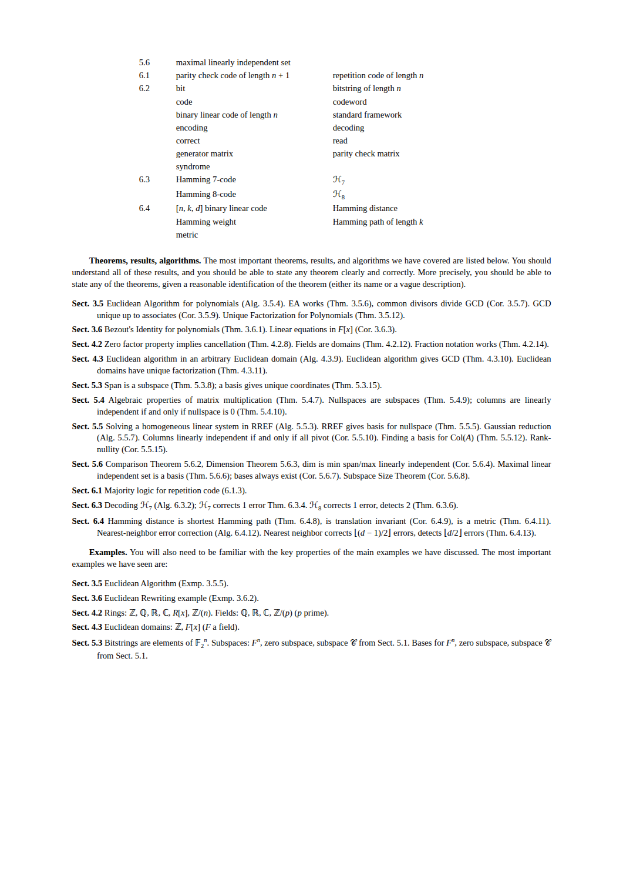| 5.6 | maximal linearly independent set | |
| 6.1 | parity check code of length n + 1 | repetition code of length n |
| 6.2 | bit | bitstring of length n |
| | code | codeword |
| | binary linear code of length n | standard framework |
| | encoding | decoding |
| | correct | read |
| | generator matrix | parity check matrix |
| | syndrome | |
| 6.3 | Hamming 7-code | ℋ 7 |
| | Hamming 8-code | ℋ 8 |
| 6.4 | [ n , k , d ] binary linear code | Hamming distance |
| | Hamming weight | Hamming path of length k |
| | metric | |
Theorems, results, algorithms. The most important theorems, results, and algorithms we have covered are listed below. You should understand all of these results, and you should be able to state any theorem clearly and correctly. More precisely, you should be able to state any of the theorems, given a reasonable identification of the theorem (either its name or a vague description).
Sect. 3.5 Euclidean Algorithm for polynomials (Alg. 3.5.4). EA works (Thm. 3.5.6), common divisors divide GCD (Cor. 3.5.7). GCD unique up to associates (Cor. 3.5.9). Unique Factorization for Polynomials (Thm. 3.5.12).
Sect. 3.6 Bezout's Identity for polynomials (Thm. 3.6.1). Linear equations in F[x] (Cor. 3.6.3).
Sect. 4.2 Zero factor property implies cancellation (Thm. 4.2.8). Fields are domains (Thm. 4.2.12). Fraction notation works (Thm. 4.2.14).
Sect. 4.3 Euclidean algorithm in an arbitrary Euclidean domain (Alg. 4.3.9). Euclidean algorithm gives GCD (Thm. 4.3.10). Euclidean domains have unique factorization (Thm. 4.3.11).
Sect. 5.3 Span is a subspace (Thm. 5.3.8); a basis gives unique coordinates (Thm. 5.3.15).
Sect. 5.4 Algebraic properties of matrix multiplication (Thm. 5.4.7). Nullspaces are subspaces (Thm. 5.4.9); columns are linearly independent if and only if nullspace is 0 (Thm. 5.4.10).
Sect. 5.5 Solving a homogeneous linear system in RREF (Alg. 5.5.3). RREF gives basis for nullspace (Thm. 5.5.5). Gaussian reduction (Alg. 5.5.7). Columns linearly independent if and only if all pivot (Cor. 5.5.10). Finding a basis for Col(A) (Thm. 5.5.12). Rank-nullity (Cor. 5.5.15).
Sect. 5.6 Comparison Theorem 5.6.2, Dimension Theorem 5.6.3, dim is min span/max linearly independent (Cor. 5.6.4). Maximal linear independent set is a basis (Thm. 5.6.6); bases always exist (Cor. 5.6.7). Subspace Size Theorem (Cor. 5.6.8).
Sect. 6.1 Majority logic for repetition code (6.1.3).
Sect. 6.3 Decoding ℋ7 (Alg. 6.3.2); ℋ7 corrects 1 error Thm. 6.3.4. ℋ8 corrects 1 error, detects 2 (Thm. 6.3.6).
Sect. 6.4 Hamming distance is shortest Hamming path (Thm. 6.4.8), is translation invariant (Cor. 6.4.9), is a metric (Thm. 6.4.11). Nearest-neighbor error correction (Alg. 6.4.12). Nearest neighbor corrects ⌊(d − 1)/2⌋ errors, detects ⌊d/2⌋ errors (Thm. 6.4.13).
Examples. You will also need to be familiar with the key properties of the main examples we have discussed. The most important examples we have seen are:
Sect. 3.5 Euclidean Algorithm (Exmp. 3.5.5).
Sect. 3.6 Euclidean Rewriting example (Exmp. 3.6.2).
Sect. 4.2 Rings: ℤ, ℚ, ℝ, ℂ, R[x], ℤ/(n). Fields: ℚ, ℝ, ℂ, ℤ/(p) (p prime).
Sect. 4.3 Euclidean domains: ℤ, F[x] (F a field).
Sect. 5.3 Bitstrings are elements of 𝔽2n. Subspaces: Fn, zero subspace, subspace 𝒞 from Sect. 5.1. Bases for Fn, zero subspace, subspace 𝒞 from Sect. 5.1.